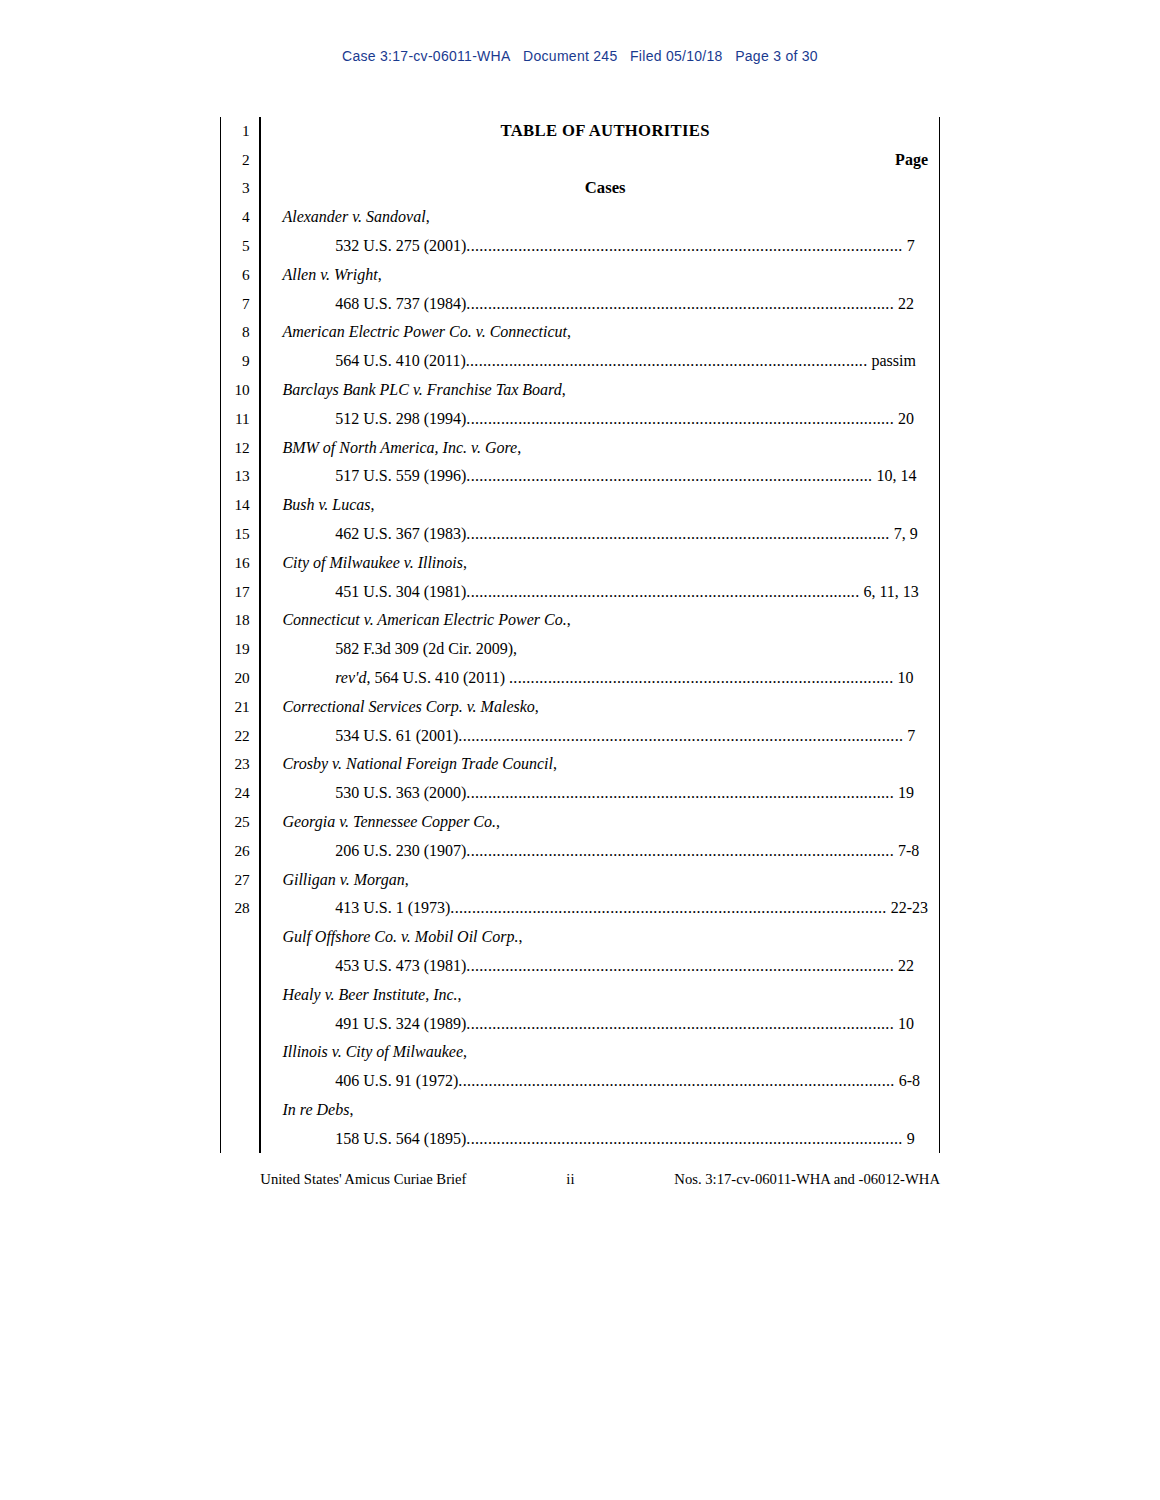Case 3:17-cv-06011-WHA Document 245 Filed 05/10/18 Page 3 of 30
1
2
3
4
5
6
7
8
9
10
11
12
13
14
15
16
17
18
19
20
21
22
23
24
25
26
27
28
TABLE OF AUTHORITIES
Page
Cases
Alexander v. Sandoval,
532 U.S. 275 (2001)..................................................................................................... 7
Allen v. Wright,
468 U.S. 737 (1984)................................................................................................... 22
American Electric Power Co. v. Connecticut,
564 U.S. 410 (2011)............................................................................................. passim
Barclays Bank PLC v. Franchise Tax Board,
512 U.S. 298 (1994)................................................................................................... 20
BMW of North America, Inc. v. Gore,
517 U.S. 559 (1996).............................................................................................. 10, 14
Bush v. Lucas,
462 U.S. 367 (1983).................................................................................................. 7, 9
City of Milwaukee v. Illinois,
451 U.S. 304 (1981)........................................................................................... 6, 11, 13
Connecticut v. American Electric Power Co.,
582 F.3d 309 (2d Cir. 2009),
rev'd, 564 U.S. 410 (2011) ......................................................................................... 10
Correctional Services Corp. v. Malesko,
534 U.S. 61 (2001)....................................................................................................... 7
Crosby v. National Foreign Trade Council,
530 U.S. 363 (2000)................................................................................................... 19
Georgia v. Tennessee Copper Co.,
206 U.S. 230 (1907)................................................................................................... 7-8
Gilligan v. Morgan,
413 U.S. 1 (1973)..................................................................................................... 22-23
Gulf Offshore Co. v. Mobil Oil Corp.,
453 U.S. 473 (1981)................................................................................................... 22
Healy v. Beer Institute, Inc.,
491 U.S. 324 (1989)................................................................................................... 10
Illinois v. City of Milwaukee,
406 U.S. 91 (1972)..................................................................................................... 6-8
In re Debs,
158 U.S. 564 (1895)..................................................................................................... 9
United States' Amicus Curiae Brief
ii
Nos. 3:17-cv-06011-WHA and -06012-WHA